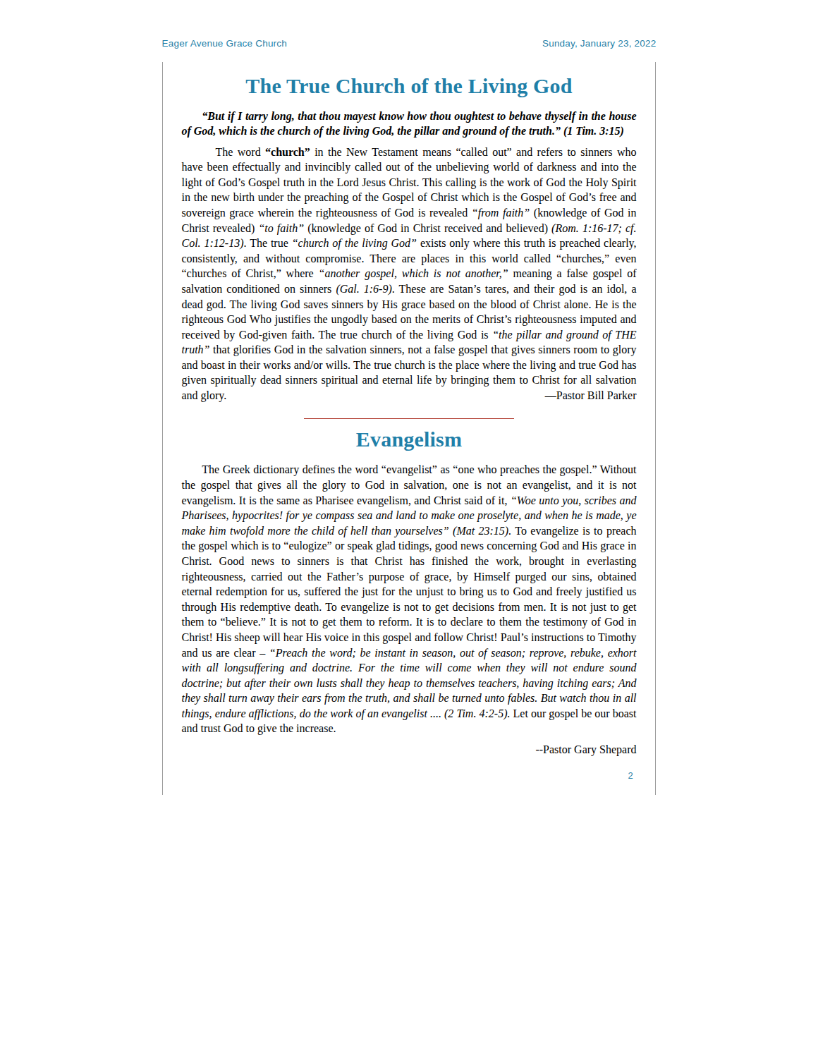Eager Avenue Grace Church Sunday, January 23, 2022
The True Church of the Living God
“But if I tarry long, that thou mayest know how thou oughtest to behave thyself in the house of God, which is the church of the living God, the pillar and ground of the truth.” (1 Tim. 3:15)
The word “church” in the New Testament means “called out” and refers to sinners who have been effectually and invincibly called out of the unbelieving world of darkness and into the light of God’s Gospel truth in the Lord Jesus Christ. This calling is the work of God the Holy Spirit in the new birth under the preaching of the Gospel of Christ which is the Gospel of God’s free and sovereign grace wherein the righteousness of God is revealed “from faith” (knowledge of God in Christ revealed) “to faith” (knowledge of God in Christ received and believed) (Rom. 1:16-17; cf. Col. 1:12-13). The true “church of the living God” exists only where this truth is preached clearly, consistently, and without compromise. There are places in this world called “churches,” even “churches of Christ,” where “another gospel, which is not another,” meaning a false gospel of salvation conditioned on sinners (Gal. 1:6-9). These are Satan’s tares, and their god is an idol, a dead god. The living God saves sinners by His grace based on the blood of Christ alone. He is the righteous God Who justifies the ungodly based on the merits of Christ’s righteousness imputed and received by God-given faith. The true church of the living God is “the pillar and ground of THE truth” that glorifies God in the salvation sinners, not a false gospel that gives sinners room to glory and boast in their works and/or wills. The true church is the place where the living and true God has given spiritually dead sinners spiritual and eternal life by bringing them to Christ for all salvation and glory.—Pastor Bill Parker
Evangelism
The Greek dictionary defines the word “evangelist” as “one who preaches the gospel.” Without the gospel that gives all the glory to God in salvation, one is not an evangelist, and it is not evangelism. It is the same as Pharisee evangelism, and Christ said of it, “Woe unto you, scribes and Pharisees, hypocrites! for ye compass sea and land to make one proselyte, and when he is made, ye make him twofold more the child of hell than yourselves” (Mat 23:15). To evangelize is to preach the gospel which is to “eulogize” or speak glad tidings, good news concerning God and His grace in Christ. Good news to sinners is that Christ has finished the work, brought in everlasting righteousness, carried out the Father’s purpose of grace, by Himself purged our sins, obtained eternal redemption for us, suffered the just for the unjust to bring us to God and freely justified us through His redemptive death. To evangelize is not to get decisions from men. It is not just to get them to “believe.” It is not to get them to reform. It is to declare to them the testimony of God in Christ! His sheep will hear His voice in this gospel and follow Christ! Paul’s instructions to Timothy and us are clear – “Preach the word; be instant in season, out of season; reprove, rebuke, exhort with all longsuffering and doctrine. For the time will come when they will not endure sound doctrine; but after their own lusts shall they heap to themselves teachers, having itching ears; And they shall turn away their ears from the truth, and shall be turned unto fables. But watch thou in all things, endure afflictions, do the work of an evangelist .... (2 Tim. 4:2-5). Let our gospel be our boast and trust God to give the increase.
--Pastor Gary Shepard
2